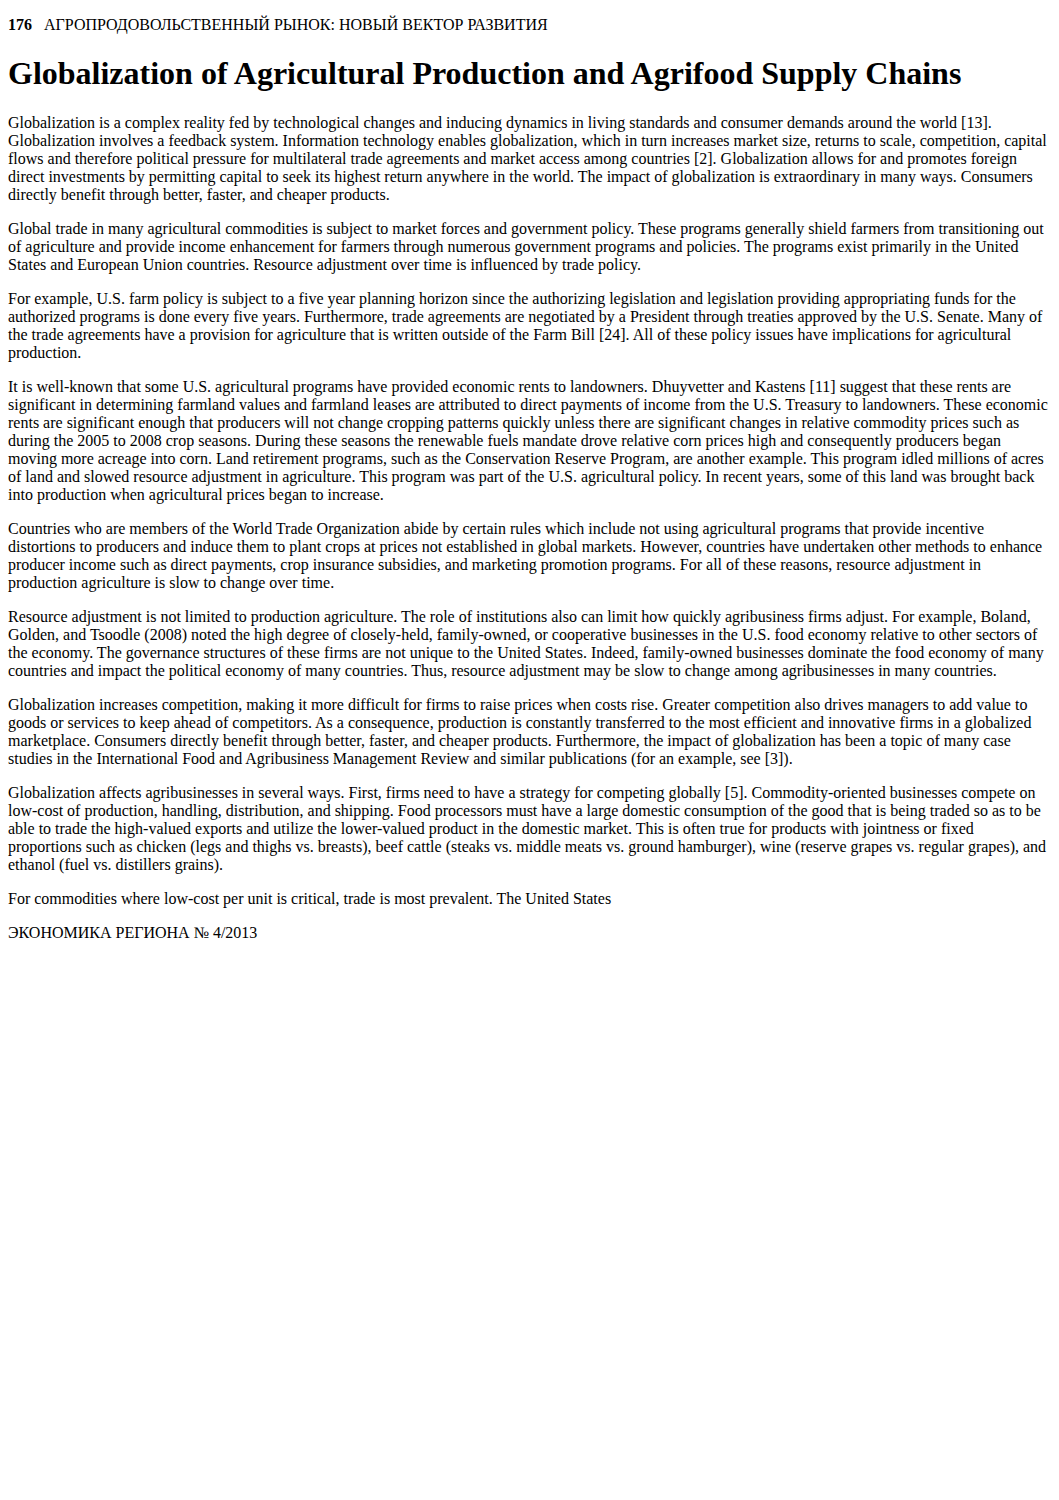176 АГРОПРОДОВОЛЬСТВЕННЫЙ РЫНОК: НОВЫЙ ВЕКТОР РАЗВИТИЯ
Globalization of Agricultural Production and Agrifood Supply Chains
Globalization is a complex reality fed by technological changes and inducing dynamics in living standards and consumer demands around the world [13]. Globalization involves a feedback system. Information technology enables globalization, which in turn increases market size, returns to scale, competition, capital flows and therefore political pressure for multilateral trade agreements and market access among countries [2]. Globalization allows for and promotes foreign direct investments by permitting capital to seek its highest return anywhere in the world. The impact of globalization is extraordinary in many ways. Consumers directly benefit through better, faster, and cheaper products.
Global trade in many agricultural commodities is subject to market forces and government policy. These programs generally shield farmers from transitioning out of agriculture and provide income enhancement for farmers through numerous government programs and policies. The programs exist primarily in the United States and European Union countries. Resource adjustment over time is influenced by trade policy.
For example, U.S. farm policy is subject to a five year planning horizon since the authorizing legislation and legislation providing appropriating funds for the authorized programs is done every five years. Furthermore, trade agreements are negotiated by a President through treaties approved by the U.S. Senate. Many of the trade agreements have a provision for agriculture that is written outside of the Farm Bill [24]. All of these policy issues have implications for agricultural production.
It is well-known that some U.S. agricultural programs have provided economic rents to landowners. Dhuyvetter and Kastens [11] suggest that these rents are significant in determining farmland values and farmland leases are attributed to direct payments of income from the U.S. Treasury to landowners. These economic rents are significant enough that producers will not change cropping patterns quickly unless there are significant changes in relative commodity prices such as during the 2005 to 2008 crop seasons. During these seasons the renewable fuels mandate drove relative corn prices high and consequently producers began moving more acreage into corn. Land retirement programs, such as the Conservation Reserve Program, are another example. This program idled millions of acres of land and slowed resource adjustment in agriculture. This program was part of the U.S. agricultural policy. In recent years, some of this land was brought back into production when agricultural prices began to increase.
Countries who are members of the World Trade Organization abide by certain rules which include not using agricultural programs that provide incentive distortions to producers and induce them to plant crops at prices not established in global markets. However, countries have undertaken other methods to enhance producer income such as direct payments, crop insurance subsidies, and marketing promotion programs. For all of these reasons, resource adjustment in production agriculture is slow to change over time.
Resource adjustment is not limited to production agriculture. The role of institutions also can limit how quickly agribusiness firms adjust. For example, Boland, Golden, and Tsoodle (2008) noted the high degree of closely-held, family-owned, or cooperative businesses in the U.S. food economy relative to other sectors of the economy. The governance structures of these firms are not unique to the United States. Indeed, family-owned businesses dominate the food economy of many countries and impact the political economy of many countries. Thus, resource adjustment may be slow to change among agribusinesses in many countries.
Globalization increases competition, making it more difficult for firms to raise prices when costs rise. Greater competition also drives managers to add value to goods or services to keep ahead of competitors. As a consequence, production is constantly transferred to the most efficient and innovative firms in a globalized marketplace. Consumers directly benefit through better, faster, and cheaper products. Furthermore, the impact of globalization has been a topic of many case studies in the International Food and Agribusiness Management Review and similar publications (for an example, see [3]).
Globalization affects agribusinesses in several ways. First, firms need to have a strategy for competing globally [5]. Commodity-oriented businesses compete on low-cost of production, handling, distribution, and shipping. Food processors must have a large domestic consumption of the good that is being traded so as to be able to trade the high-valued exports and utilize the lower-valued product in the domestic market. This is often true for products with jointness or fixed proportions such as chicken (legs and thighs vs. breasts), beef cattle (steaks vs. middle meats vs. ground hamburger), wine (reserve grapes vs. regular grapes), and ethanol (fuel vs. distillers grains).
For commodities where low-cost per unit is critical, trade is most prevalent. The United States
ЭКОНОМИКА РЕГИОНА № 4/2013